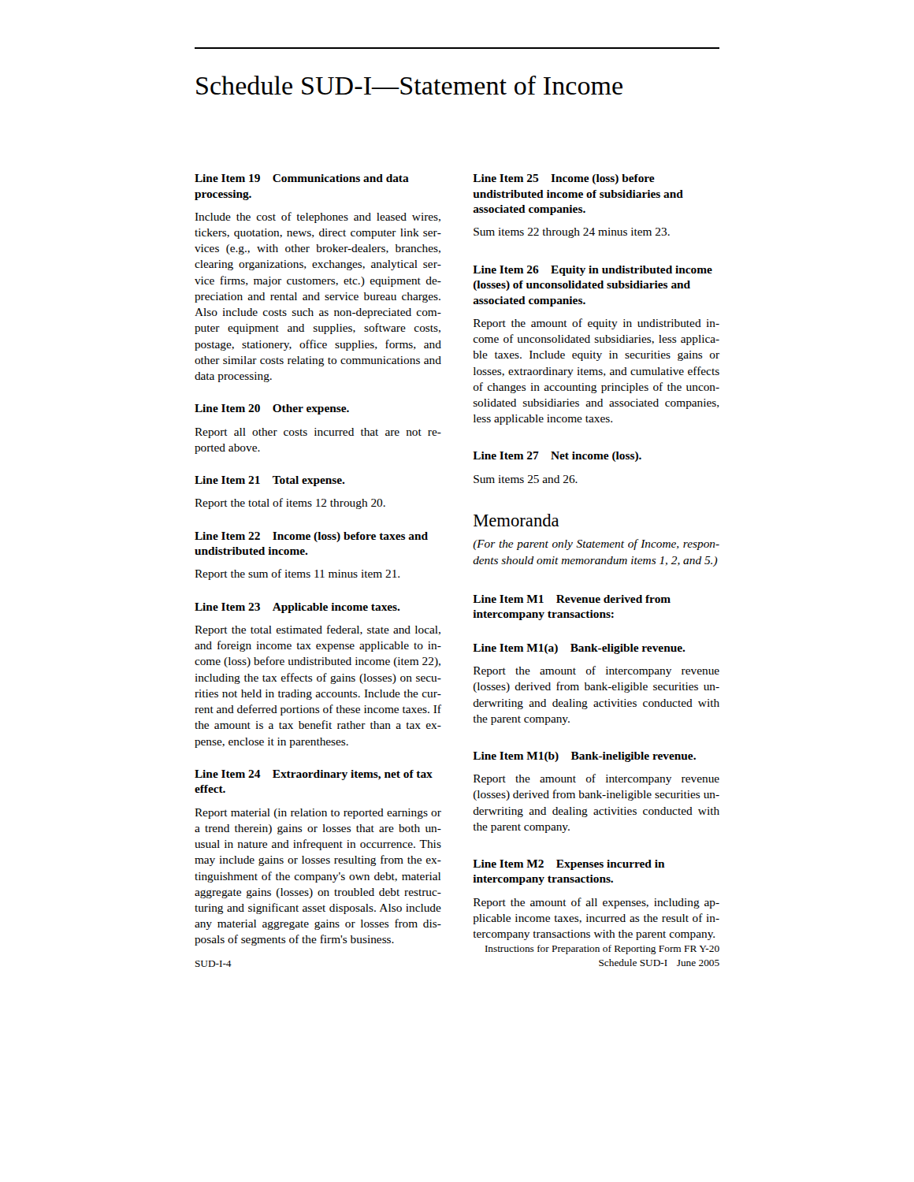Schedule SUD-I—Statement of Income
Line Item 19 Communications and data processing.
Include the cost of telephones and leased wires, tickers, quotation, news, direct computer link services (e.g., with other broker-dealers, branches, clearing organizations, exchanges, analytical service firms, major customers, etc.) equipment depreciation and rental and service bureau charges. Also include costs such as non-depreciated computer equipment and supplies, software costs, postage, stationery, office supplies, forms, and other similar costs relating to communications and data processing.
Line Item 20 Other expense.
Report all other costs incurred that are not reported above.
Line Item 21 Total expense.
Report the total of items 12 through 20.
Line Item 22 Income (loss) before taxes and undistributed income.
Report the sum of items 11 minus item 21.
Line Item 23 Applicable income taxes.
Report the total estimated federal, state and local, and foreign income tax expense applicable to income (loss) before undistributed income (item 22), including the tax effects of gains (losses) on securities not held in trading accounts. Include the current and deferred portions of these income taxes. If the amount is a tax benefit rather than a tax expense, enclose it in parentheses.
Line Item 24 Extraordinary items, net of tax effect.
Report material (in relation to reported earnings or a trend therein) gains or losses that are both unusual in nature and infrequent in occurrence. This may include gains or losses resulting from the extinguishment of the company's own debt, material aggregate gains (losses) on troubled debt restructuring and significant asset disposals. Also include any material aggregate gains or losses from disposals of segments of the firm's business.
Line Item 25 Income (loss) before undistributed income of subsidiaries and associated companies.
Sum items 22 through 24 minus item 23.
Line Item 26 Equity in undistributed income (losses) of unconsolidated subsidiaries and associated companies.
Report the amount of equity in undistributed income of unconsolidated subsidiaries, less applicable taxes. Include equity in securities gains or losses, extraordinary items, and cumulative effects of changes in accounting principles of the unconsolidated subsidiaries and associated companies, less applicable income taxes.
Line Item 27 Net income (loss).
Sum items 25 and 26.
Memoranda
(For the parent only Statement of Income, respondents should omit memorandum items 1, 2, and 5.)
Line Item M1 Revenue derived from intercompany transactions:
Line Item M1(a) Bank-eligible revenue.
Report the amount of intercompany revenue (losses) derived from bank-eligible securities underwriting and dealing activities conducted with the parent company.
Line Item M1(b) Bank-ineligible revenue.
Report the amount of intercompany revenue (losses) derived from bank-ineligible securities underwriting and dealing activities conducted with the parent company.
Line Item M2 Expenses incurred in intercompany transactions.
Report the amount of all expenses, including applicable income taxes, incurred as the result of intercompany transactions with the parent company.
SUD-I-4
Instructions for Preparation of Reporting Form FR Y-20 Schedule SUD-I June 2005